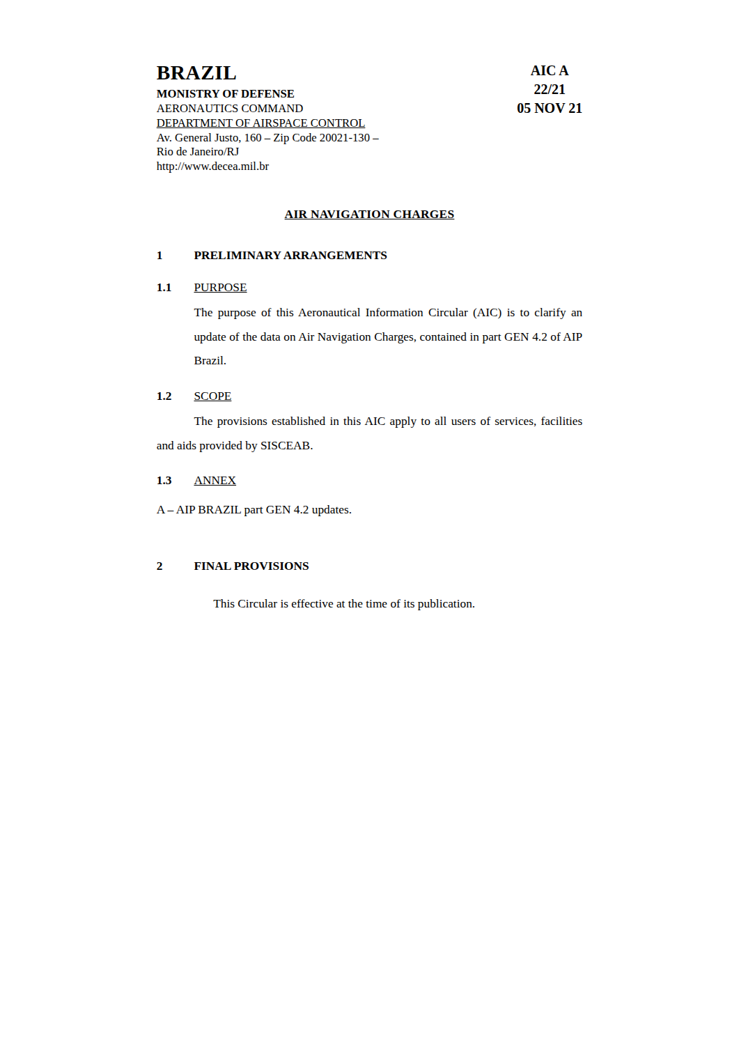BRAZIL
MONISTRY OF DEFENSE
AERONAUTICS COMMAND
DEPARTMENT OF AIRSPACE CONTROL
Av. General Justo, 160 – Zip Code 20021-130 –
Rio de Janeiro/RJ
http://www.decea.mil.br
AIC A
22/21
05 NOV 21
AIR NAVIGATION CHARGES
1 Preliminary Arrangements
1.1 Purpose
The purpose of this Aeronautical Information Circular (AIC) is to clarify an update of the data on Air Navigation Charges, contained in part GEN 4.2 of AIP Brazil.
1.2 Scope
The provisions established in this AIC apply to all users of services, facilities and aids provided by SISCEAB.
1.3 Annex
A – AIP BRAZIL part GEN 4.2 updates.
2 Final Provisions
This Circular is effective at the time of its publication.